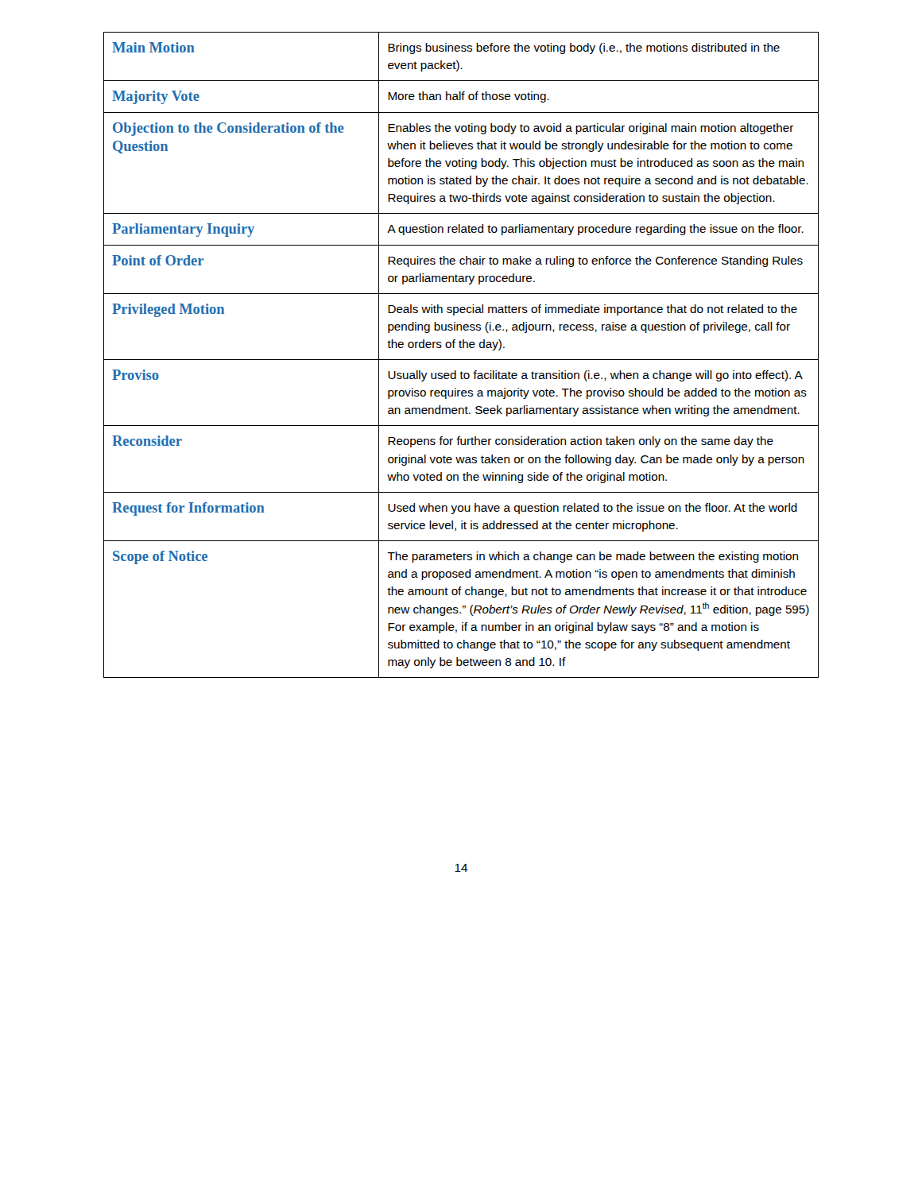| Main Motion | Brings business before the voting body (i.e., the motions distributed in the event packet). |
| Majority Vote | More than half of those voting. |
| Objection to the Consideration of the Question | Enables the voting body to avoid a particular original main motion altogether when it believes that it would be strongly undesirable for the motion to come before the voting body. This objection must be introduced as soon as the main motion is stated by the chair. It does not require a second and is not debatable. Requires a two-thirds vote against consideration to sustain the objection. |
| Parliamentary Inquiry | A question related to parliamentary procedure regarding the issue on the floor. |
| Point of Order | Requires the chair to make a ruling to enforce the Conference Standing Rules or parliamentary procedure. |
| Privileged Motion | Deals with special matters of immediate importance that do not related to the pending business (i.e., adjourn, recess, raise a question of privilege, call for the orders of the day). |
| Proviso | Usually used to facilitate a transition (i.e., when a change will go into effect). A proviso requires a majority vote. The proviso should be added to the motion as an amendment. Seek parliamentary assistance when writing the amendment. |
| Reconsider | Reopens for further consideration action taken only on the same day the original vote was taken or on the following day. Can be made only by a person who voted on the winning side of the original motion. |
| Request for Information | Used when you have a question related to the issue on the floor. At the world service level, it is addressed at the center microphone. |
| Scope of Notice | The parameters in which a change can be made between the existing motion and a proposed amendment. A motion “is open to amendments that diminish the amount of change, but not to amendments that increase it or that introduce new changes.” ( Robert’s Rules of Order Newly Revised , 11 th edition, page 595) For example, if a number in an original bylaw says “8” and a motion is submitted to change that to “10,” the scope for any subsequent amendment may only be between 8 and 10. If |
14